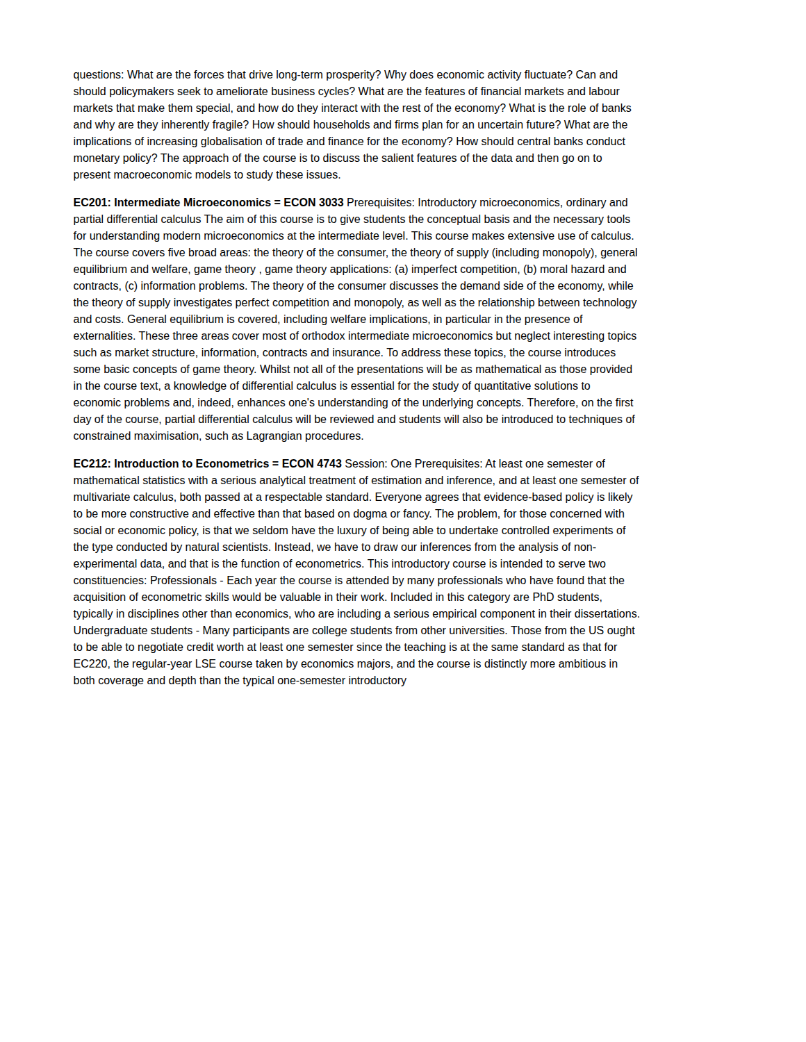questions: What are the forces that drive long-term prosperity? Why does economic activity fluctuate? Can and should policymakers seek to ameliorate business cycles? What are the features of financial markets and labour markets that make them special, and how do they interact with the rest of the economy? What is the role of banks and why are they inherently fragile? How should households and firms plan for an uncertain future? What are the implications of increasing globalisation of trade and finance for the economy? How should central banks conduct monetary policy? The approach of the course is to discuss the salient features of the data and then go on to present macroeconomic models to study these issues.
EC201: Intermediate Microeconomics = ECON 3033 Prerequisites: Introductory microeconomics, ordinary and partial differential calculus The aim of this course is to give students the conceptual basis and the necessary tools for understanding modern microeconomics at the intermediate level. This course makes extensive use of calculus. The course covers five broad areas: the theory of the consumer, the theory of supply (including monopoly), general equilibrium and welfare, game theory , game theory applications: (a) imperfect competition, (b) moral hazard and contracts, (c) information problems. The theory of the consumer discusses the demand side of the economy, while the theory of supply investigates perfect competition and monopoly, as well as the relationship between technology and costs. General equilibrium is covered, including welfare implications, in particular in the presence of externalities. These three areas cover most of orthodox intermediate microeconomics but neglect interesting topics such as market structure, information, contracts and insurance. To address these topics, the course introduces some basic concepts of game theory. Whilst not all of the presentations will be as mathematical as those provided in the course text, a knowledge of differential calculus is essential for the study of quantitative solutions to economic problems and, indeed, enhances one's understanding of the underlying concepts. Therefore, on the first day of the course, partial differential calculus will be reviewed and students will also be introduced to techniques of constrained maximisation, such as Lagrangian procedures.
EC212: Introduction to Econometrics = ECON 4743 Session: One Prerequisites: At least one semester of mathematical statistics with a serious analytical treatment of estimation and inference, and at least one semester of multivariate calculus, both passed at a respectable standard. Everyone agrees that evidence-based policy is likely to be more constructive and effective than that based on dogma or fancy. The problem, for those concerned with social or economic policy, is that we seldom have the luxury of being able to undertake controlled experiments of the type conducted by natural scientists. Instead, we have to draw our inferences from the analysis of non-experimental data, and that is the function of econometrics. This introductory course is intended to serve two constituencies: Professionals - Each year the course is attended by many professionals who have found that the acquisition of econometric skills would be valuable in their work. Included in this category are PhD students, typically in disciplines other than economics, who are including a serious empirical component in their dissertations. Undergraduate students - Many participants are college students from other universities. Those from the US ought to be able to negotiate credit worth at least one semester since the teaching is at the same standard as that for EC220, the regular-year LSE course taken by economics majors, and the course is distinctly more ambitious in both coverage and depth than the typical one-semester introductory